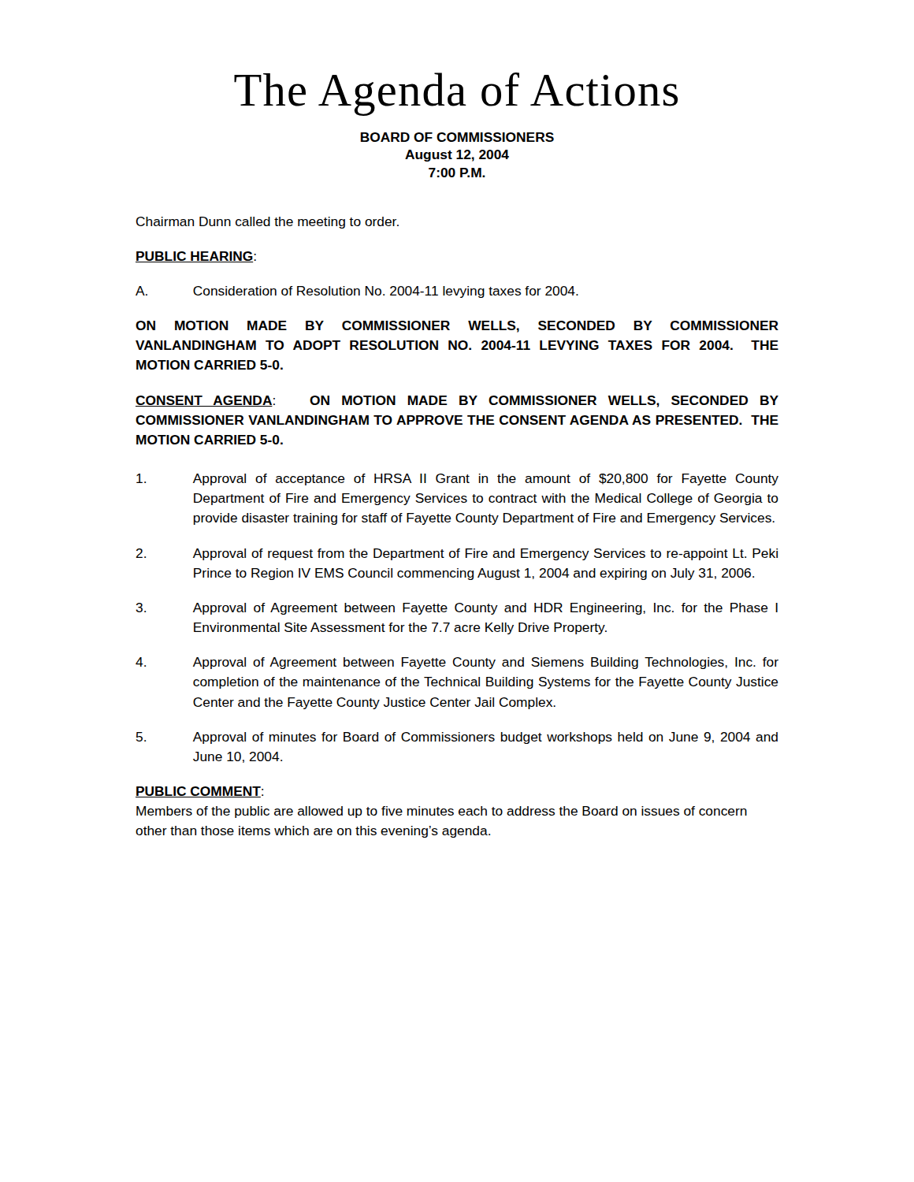The Agenda of Actions
BOARD OF COMMISSIONERS
August 12, 2004
7:00 P.M.
Chairman Dunn called the meeting to order.
PUBLIC HEARING:
A. Consideration of Resolution No. 2004-11 levying taxes for 2004.
ON MOTION MADE BY COMMISSIONER WELLS, SECONDED BY COMMISSIONER VANLANDINGHAM TO ADOPT RESOLUTION NO. 2004-11 LEVYING TAXES FOR 2004. THE MOTION CARRIED 5-0.
CONSENT AGENDA: ON MOTION MADE BY COMMISSIONER WELLS, SECONDED BY COMMISSIONER VANLANDINGHAM TO APPROVE THE CONSENT AGENDA AS PRESENTED. THE MOTION CARRIED 5-0.
Approval of acceptance of HRSA II Grant in the amount of $20,800 for Fayette County Department of Fire and Emergency Services to contract with the Medical College of Georgia to provide disaster training for staff of Fayette County Department of Fire and Emergency Services.
Approval of request from the Department of Fire and Emergency Services to re-appoint Lt. Peki Prince to Region IV EMS Council commencing August 1, 2004 and expiring on July 31, 2006.
Approval of Agreement between Fayette County and HDR Engineering, Inc. for the Phase I Environmental Site Assessment for the 7.7 acre Kelly Drive Property.
Approval of Agreement between Fayette County and Siemens Building Technologies, Inc. for completion of the maintenance of the Technical Building Systems for the Fayette County Justice Center and the Fayette County Justice Center Jail Complex.
Approval of minutes for Board of Commissioners budget workshops held on June 9, 2004 and June 10, 2004.
PUBLIC COMMENT:
Members of the public are allowed up to five minutes each to address the Board on issues of concern other than those items which are on this evening’s agenda.